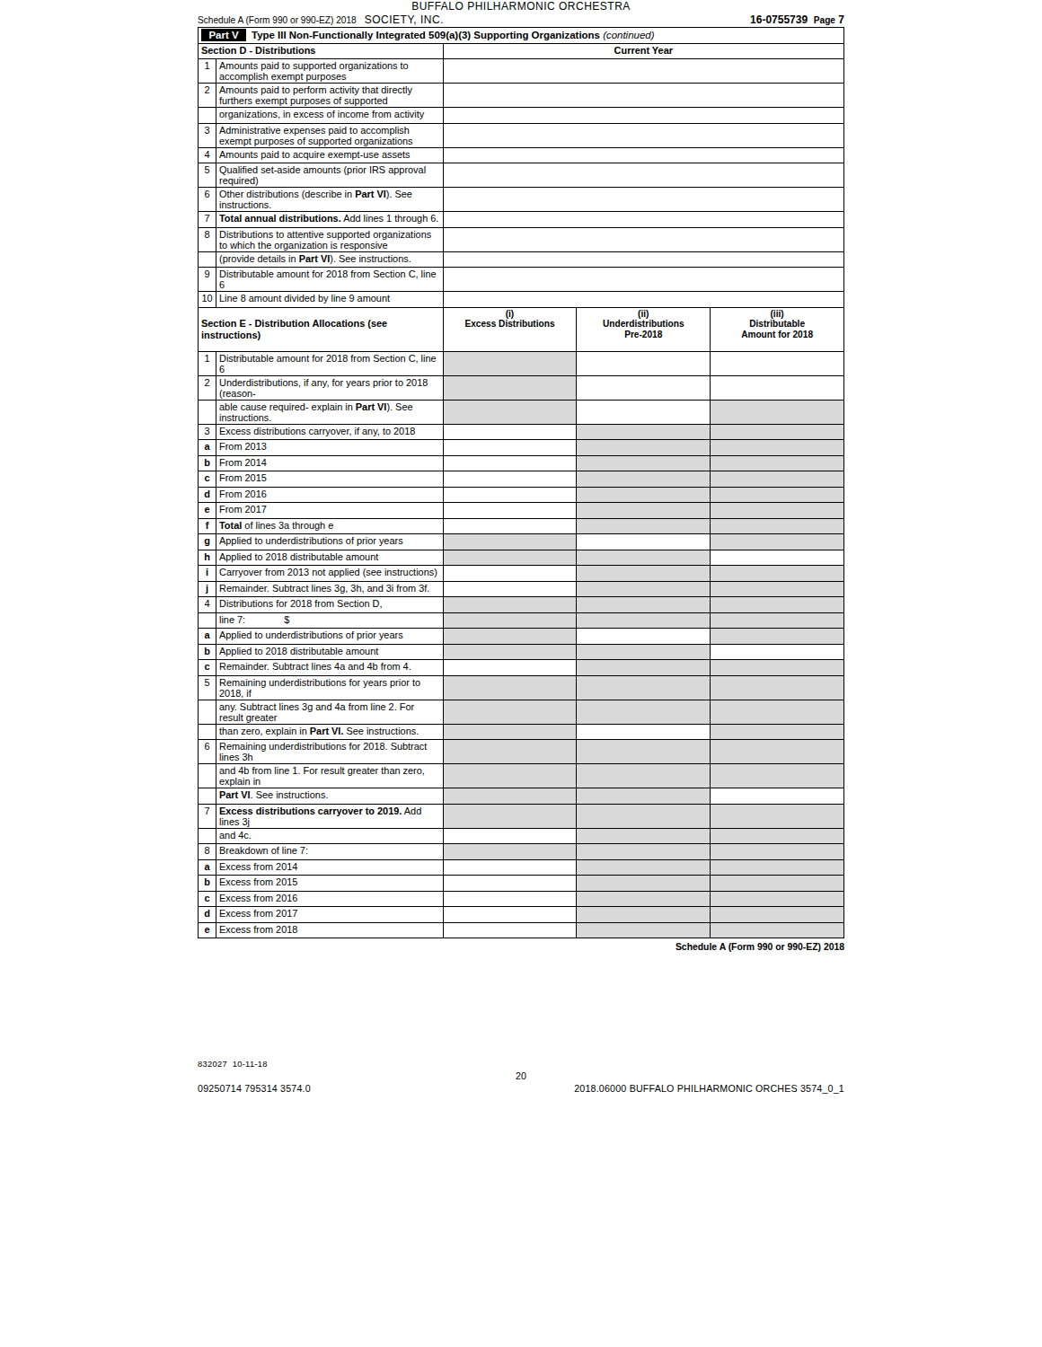BUFFALO PHILHARMONIC ORCHESTRA
Schedule A (Form 990 or 990-EZ) 2018 SOCIETY, INC.
16-0755739 Page 7
| Part V Type III Non-Functionally Integrated 509(a)(3) Supporting Organizations (continued) |
| Section D - Distributions | Current Year |
| 1 | Amounts paid to supported organizations to accomplish exempt purposes | |
| 2 | Amounts paid to perform activity that directly furthers exempt purposes of supported | |
| | organizations, in excess of income from activity | |
| 3 | Administrative expenses paid to accomplish exempt purposes of supported organizations | |
| 4 | Amounts paid to acquire exempt-use assets | |
| 5 | Qualified set-aside amounts (prior IRS approval required) | |
| 6 | Other distributions (describe in Part VI ). See instructions. | |
| 7 | Total annual distributions. Add lines 1 through 6. | |
| 8 | Distributions to attentive supported organizations to which the organization is responsive | |
| | (provide details in Part VI ). See instructions. | |
| 9 | Distributable amount for 2018 from Section C, line 6 | |
| 10 | Line 8 amount divided by line 9 amount | |
| Section E - Distribution Allocations (see instructions) | (i) Excess Distributions | (ii) Underdistributions Pre-2018 | (iii) Distributable Amount for 2018 |
| 1 | Distributable amount for 2018 from Section C, line 6 | | | |
| 2 | Underdistributions, if any, for years prior to 2018 (reason- | | | |
| | able cause required- explain in Part VI ). See instructions. | | | |
| 3 | Excess distributions carryover, if any, to 2018 | | | |
| a | From 2013 | | | |
| b | From 2014 | | | |
| c | From 2015 | | | |
| d | From 2016 | | | |
| e | From 2017 | | | |
| f | Total of lines 3a through e | | | |
| g | Applied to underdistributions of prior years | | | |
| h | Applied to 2018 distributable amount | | | |
| i | Carryover from 2013 not applied (see instructions) | | | |
| j | Remainder. Subtract lines 3g, 3h, and 3i from 3f. | | | |
| 4 | Distributions for 2018 from Section D, | | | |
| | line 7: $ | | | |
| a | Applied to underdistributions of prior years | | | |
| b | Applied to 2018 distributable amount | | | |
| c | Remainder. Subtract lines 4a and 4b from 4. | | | |
| 5 | Remaining underdistributions for years prior to 2018, if | | | |
| | any. Subtract lines 3g and 4a from line 2. For result greater | | | |
| | than zero, explain in Part VI. See instructions. | | | |
| 6 | Remaining underdistributions for 2018. Subtract lines 3h | | | |
| | and 4b from line 1. For result greater than zero, explain in | | | |
| | Part VI . See instructions. | | | |
| 7 | Excess distributions carryover to 2019. Add lines 3j | | | |
| | and 4c. | | | |
| 8 | Breakdown of line 7: | | | |
| a | Excess from 2014 | | | |
| b | Excess from 2015 | | | |
| c | Excess from 2016 | | | |
| d | Excess from 2017 | | | |
| e | Excess from 2018 | | | |
Schedule A (Form 990 or 990-EZ) 2018
832027 10-11-18
20
09250714 795314 3574.0 2018.06000 BUFFALO PHILHARMONIC ORCHES 3574_0_1